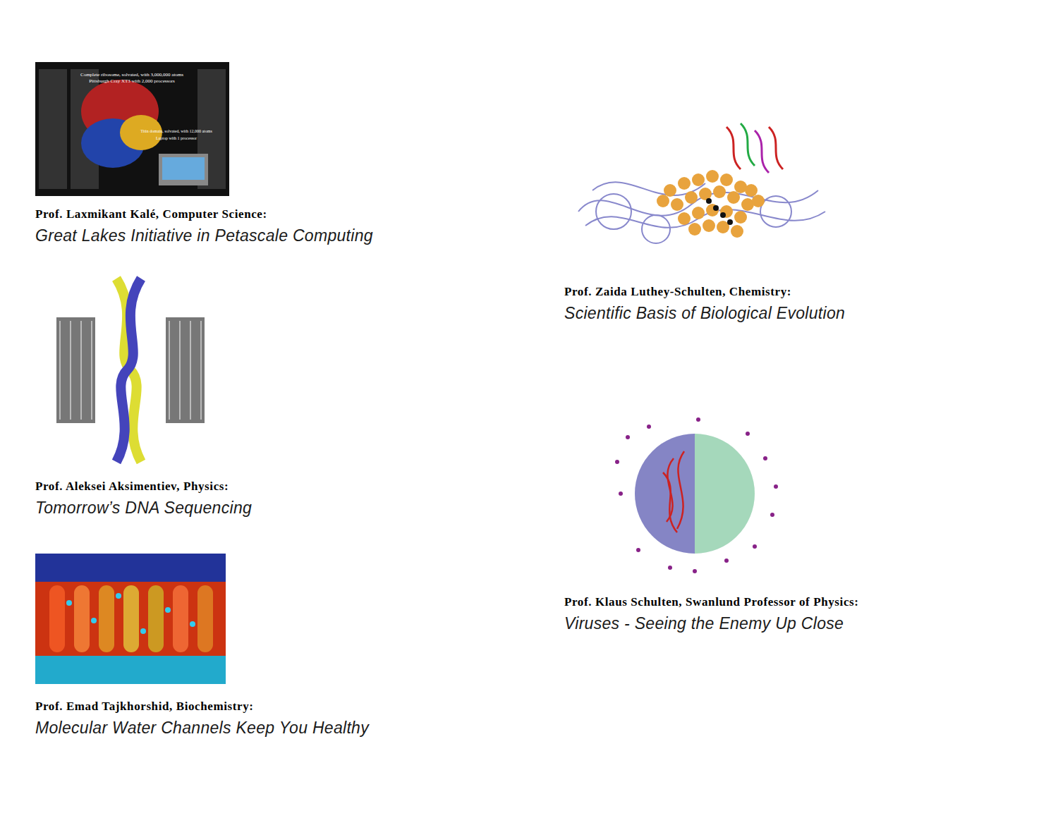Prof. Laxmikant Kalé, Computer Science:
Great Lakes Initiative in Petascale Computing
Prof. Aleksei Aksimentiev, Physics:
Tomorrow’s DNA Sequencing
Prof. Emad Tajkhorshid, Biochemistry:
Molecular Water Channels Keep You Healthy
Prof. Zaida Luthey-Schulten, Chemistry:
Scientific Basis of Biological Evolution
Prof. Klaus Schulten, Swanlund Professor of Physics:
Viruses - Seeing the Enemy Up Close